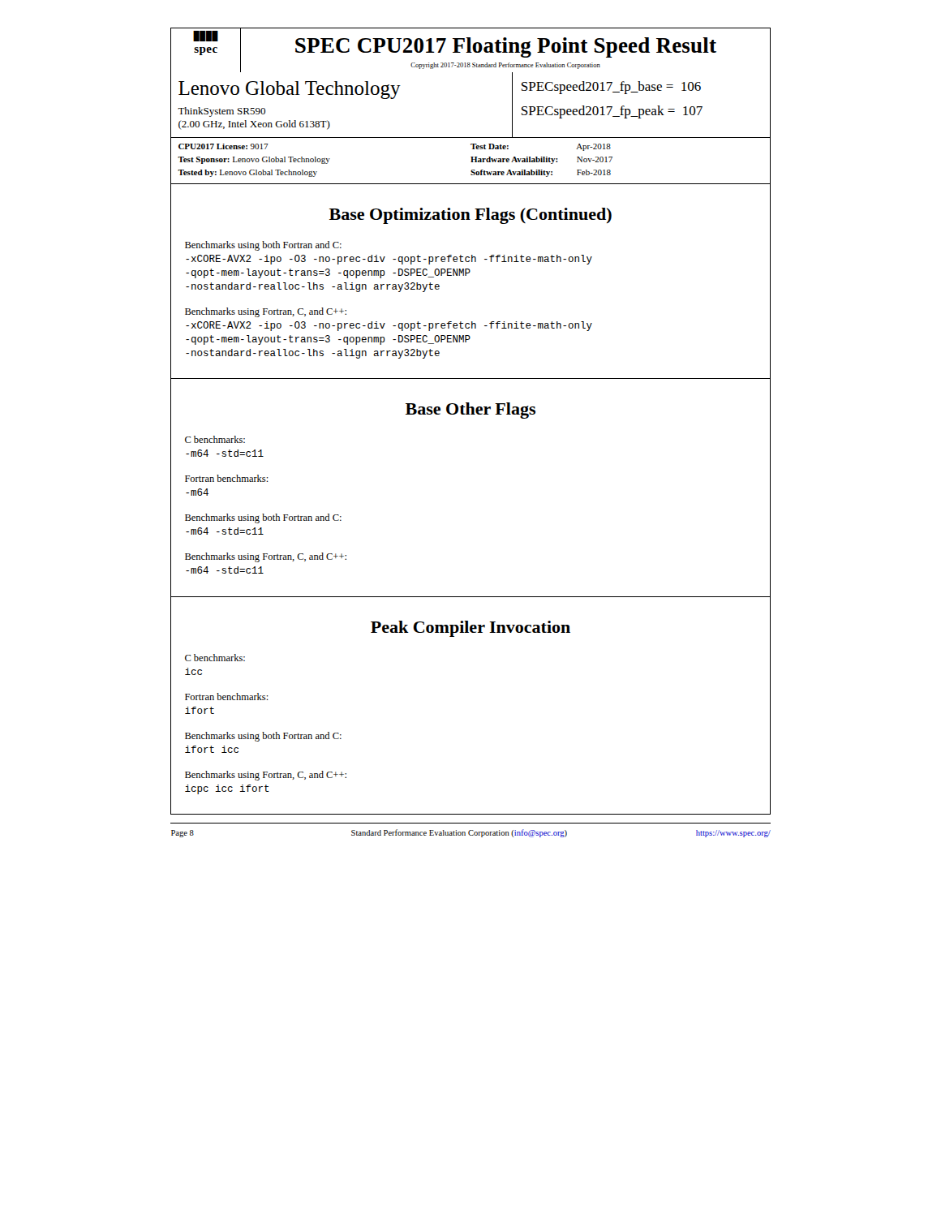████
spec
SPEC CPU2017 Floating Point Speed Result
Copyright 2017-2018 Standard Performance Evaluation Corporation
Lenovo Global Technology
ThinkSystem SR590 (2.00 GHz, Intel Xeon Gold 6138T)
SPECspeed2017_fp_base = 106
SPECspeed2017_fp_peak = 107
CPU2017 License: 9017
Test Sponsor: Lenovo Global Technology
Tested by: Lenovo Global Technology
Test Date: Apr-2018
Hardware Availability: Nov-2017
Software Availability: Feb-2018
Base Optimization Flags (Continued)
Benchmarks using both Fortran and C:
-xCORE-AVX2 -ipo -O3 -no-prec-div -qopt-prefetch -ffinite-math-only
-qopt-mem-layout-trans=3 -qopenmp -DSPEC_OPENMP
-nostandard-realloc-lhs -align array32byte
Benchmarks using Fortran, C, and C++:
-xCORE-AVX2 -ipo -O3 -no-prec-div -qopt-prefetch -ffinite-math-only
-qopt-mem-layout-trans=3 -qopenmp -DSPEC_OPENMP
-nostandard-realloc-lhs -align array32byte
Base Other Flags
C benchmarks:
-m64 -std=c11
Fortran benchmarks:
-m64
Benchmarks using both Fortran and C:
-m64 -std=c11
Benchmarks using Fortran, C, and C++:
-m64 -std=c11
Peak Compiler Invocation
C benchmarks:
icc
Fortran benchmarks:
ifort
Benchmarks using both Fortran and C:
ifort icc
Benchmarks using Fortran, C, and C++:
icpc icc ifort
Page 8
Standard Performance Evaluation Corporation (info@spec.org)
https://www.spec.org/